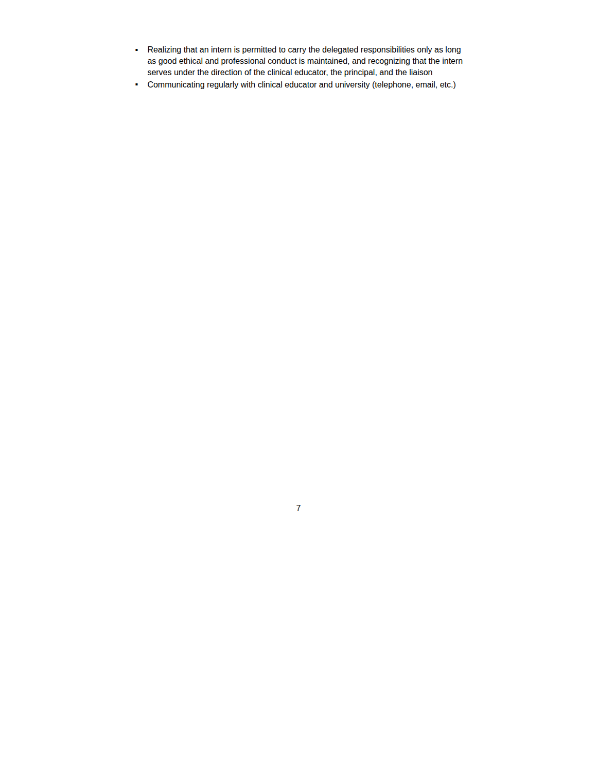Realizing that an intern is permitted to carry the delegated responsibilities only as long as good ethical and professional conduct is maintained, and recognizing that the intern serves under the direction of the clinical educator, the principal, and the liaison
Communicating regularly with clinical educator and university (telephone, email, etc.)
7